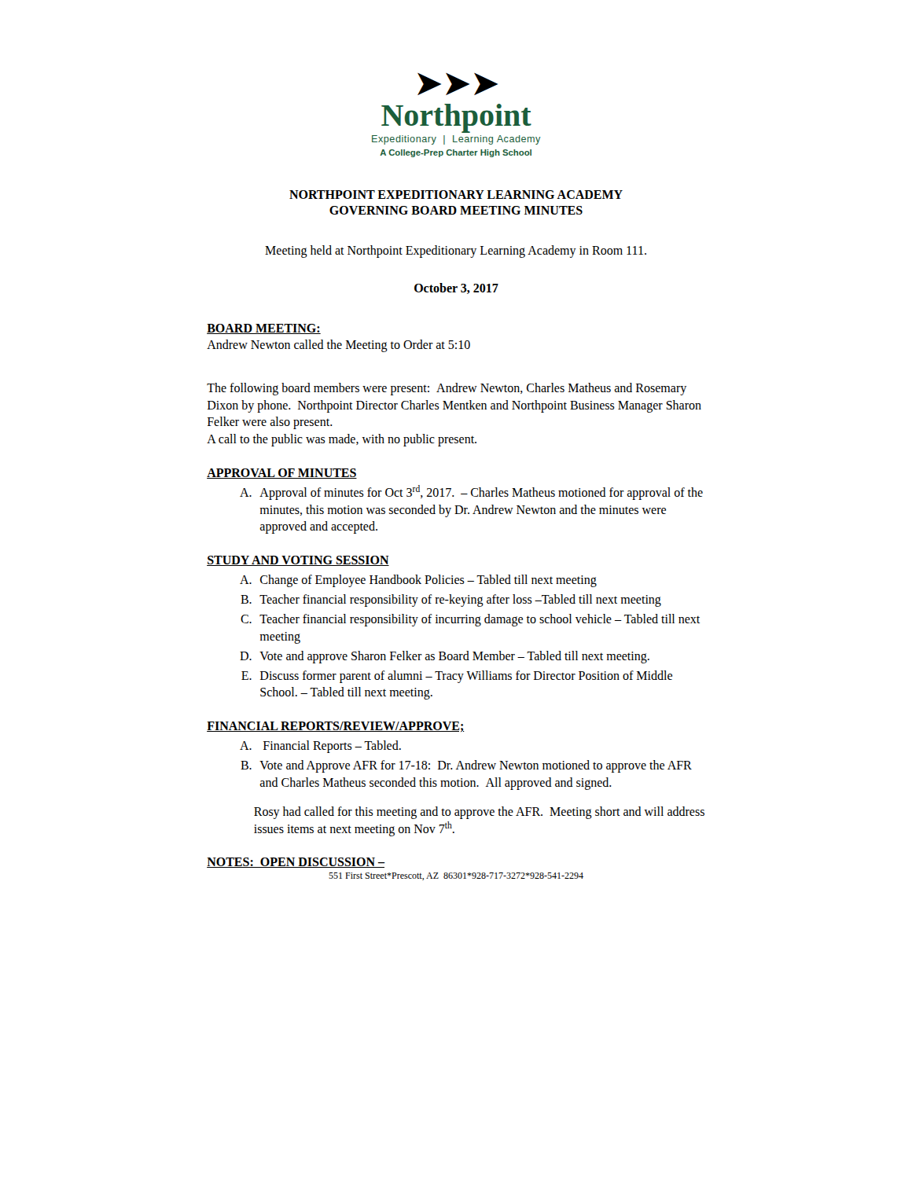➤➤➤ Northpoint Expeditionary | Learning Academy A College-Prep Charter High School
Northpoint Expeditionary Learning Academy
Governing Board Meeting Minutes
Meeting held at Northpoint Expeditionary Learning Academy in Room 111.
October 3, 2017
Board Meeting:
Andrew Newton called the Meeting to Order at 5:10
The following board members were present: Andrew Newton, Charles Matheus and Rosemary Dixon by phone. Northpoint Director Charles Mentken and Northpoint Business Manager Sharon Felker were also present.
A call to the public was made, with no public present.
Approval of Minutes
Approval of minutes for Oct 3rd, 2017. – Charles Matheus motioned for approval of the minutes, this motion was seconded by Dr. Andrew Newton and the minutes were approved and accepted.
Study and Voting Session
Change of Employee Handbook Policies – Tabled till next meeting
Teacher financial responsibility of re-keying after loss –Tabled till next meeting
Teacher financial responsibility of incurring damage to school vehicle – Tabled till next meeting
Vote and approve Sharon Felker as Board Member – Tabled till next meeting.
Discuss former parent of alumni – Tracy Williams for Director Position of Middle School. – Tabled till next meeting.
Financial Reports/Review/Approve;
Financial Reports – Tabled.
Vote and Approve AFR for 17-18: Dr. Andrew Newton motioned to approve the AFR and Charles Matheus seconded this motion. All approved and signed.
Rosy had called for this meeting and to approve the AFR. Meeting short and will address issues items at next meeting on Nov 7th.
Notes: Open Discussion –
551 First Street*Prescott, AZ 86301*928-717-3272*928-541-2294